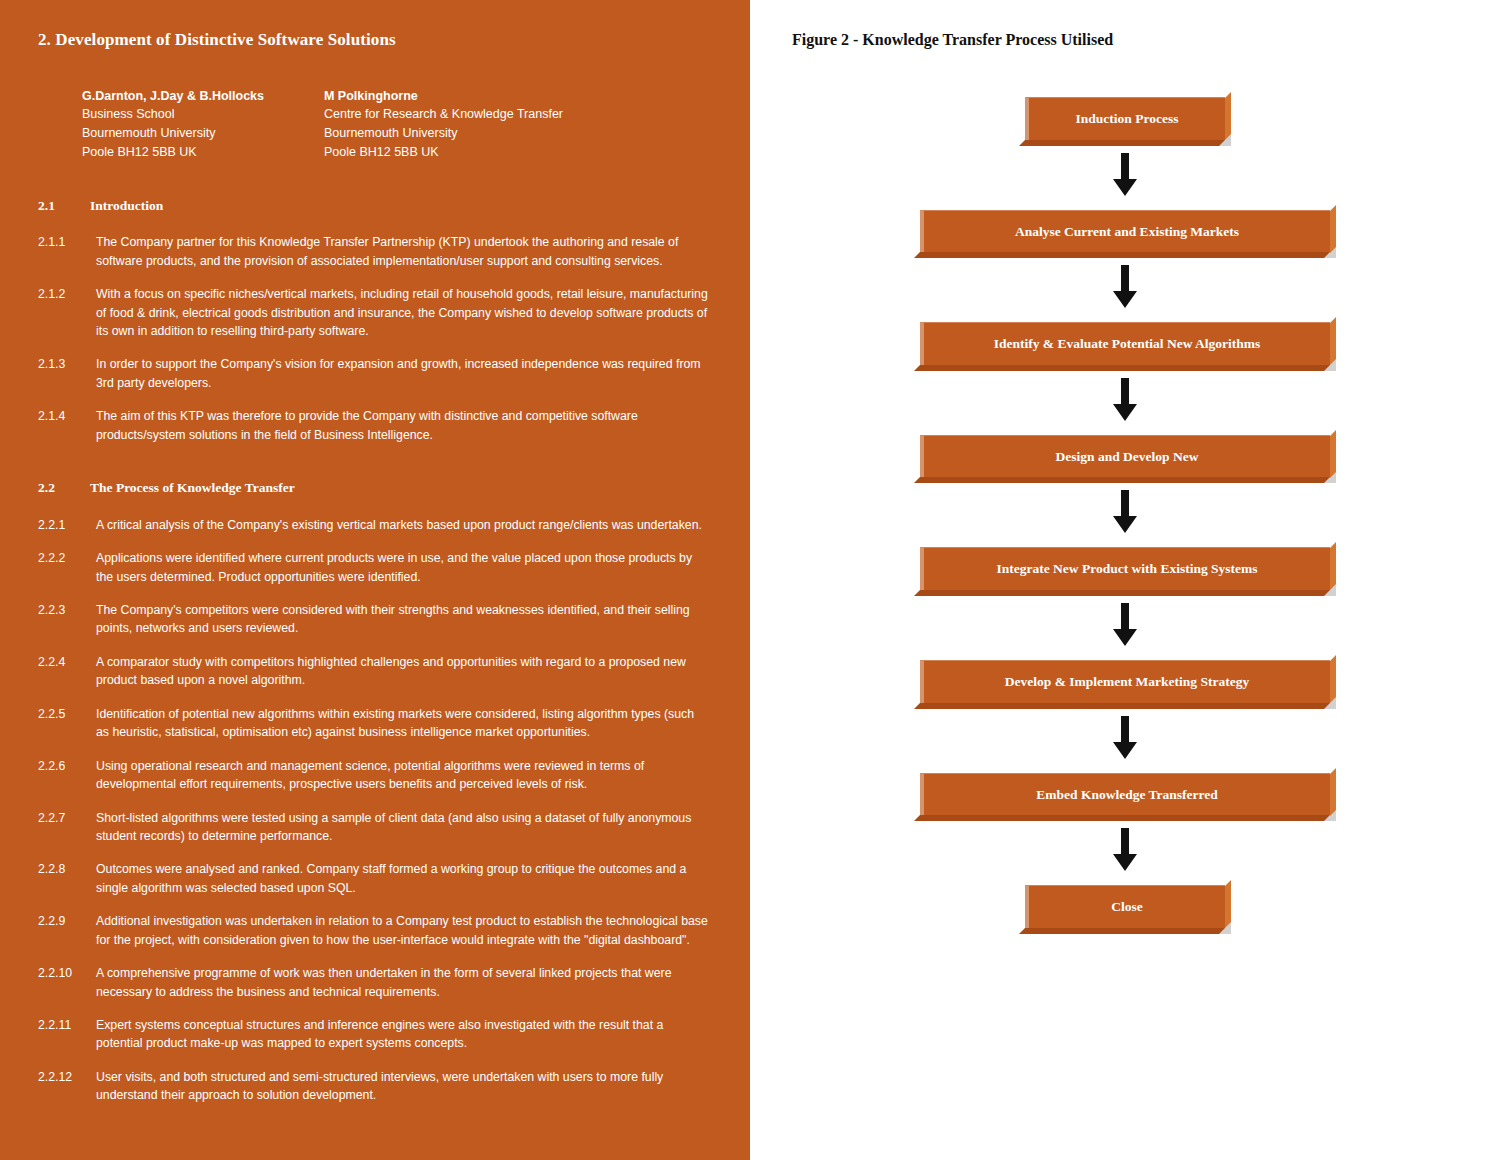2. Development of Distinctive Software Solutions
G.Darnton, J.Day & B.Hollocks
Business School
Bournemouth University
Poole BH12 5BB UK
M Polkinghorne
Centre for Research & Knowledge Transfer
Bournemouth University
Poole BH12 5BB UK
2.1 Introduction
2.1.1 The Company partner for this Knowledge Transfer Partnership (KTP) undertook the authoring and resale of software products, and the provision of associated implementation/user support and consulting services.
2.1.2 With a focus on specific niches/vertical markets, including retail of household goods, retail leisure, manufacturing of food & drink, electrical goods distribution and insurance, the Company wished to develop software products of its own in addition to reselling third-party software.
2.1.3 In order to support the Company's vision for expansion and growth, increased independence was required from 3rd party developers.
2.1.4 The aim of this KTP was therefore to provide the Company with distinctive and competitive software products/system solutions in the field of Business Intelligence.
2.2 The Process of Knowledge Transfer
2.2.1 A critical analysis of the Company's existing vertical markets based upon product range/clients was undertaken.
2.2.2 Applications were identified where current products were in use, and the value placed upon those products by the users determined. Product opportunities were identified.
2.2.3 The Company's competitors were considered with their strengths and weaknesses identified, and their selling points, networks and users reviewed.
2.2.4 A comparator study with competitors highlighted challenges and opportunities with regard to a proposed new product based upon a novel algorithm.
2.2.5 Identification of potential new algorithms within existing markets were considered, listing algorithm types (such as heuristic, statistical, optimisation etc) against business intelligence market opportunities.
2.2.6 Using operational research and management science, potential algorithms were reviewed in terms of developmental effort requirements, prospective users benefits and perceived levels of risk.
2.2.7 Short-listed algorithms were tested using a sample of client data (and also using a dataset of fully anonymous student records) to determine performance.
2.2.8 Outcomes were analysed and ranked. Company staff formed a working group to critique the outcomes and a single algorithm was selected based upon SQL.
2.2.9 Additional investigation was undertaken in relation to a Company test product to establish the technological base for the project, with consideration given to how the user-interface would integrate with the "digital dashboard".
2.2.10 A comprehensive programme of work was then undertaken in the form of several linked projects that were necessary to address the business and technical requirements.
2.2.11 Expert systems conceptual structures and inference engines were also investigated with the result that a potential product make-up was mapped to expert systems concepts.
2.2.12 User visits, and both structured and semi-structured interviews, were undertaken with users to more fully understand their approach to solution development.
Figure 2 - Knowledge Transfer Process Utilised
Induction Process
Analyse Current and Existing Markets
Identify & Evaluate Potential New Algorithms
Design and Develop New
Integrate New Product with Existing Systems
Develop & Implement Marketing Strategy
Embed Knowledge Transferred
Close